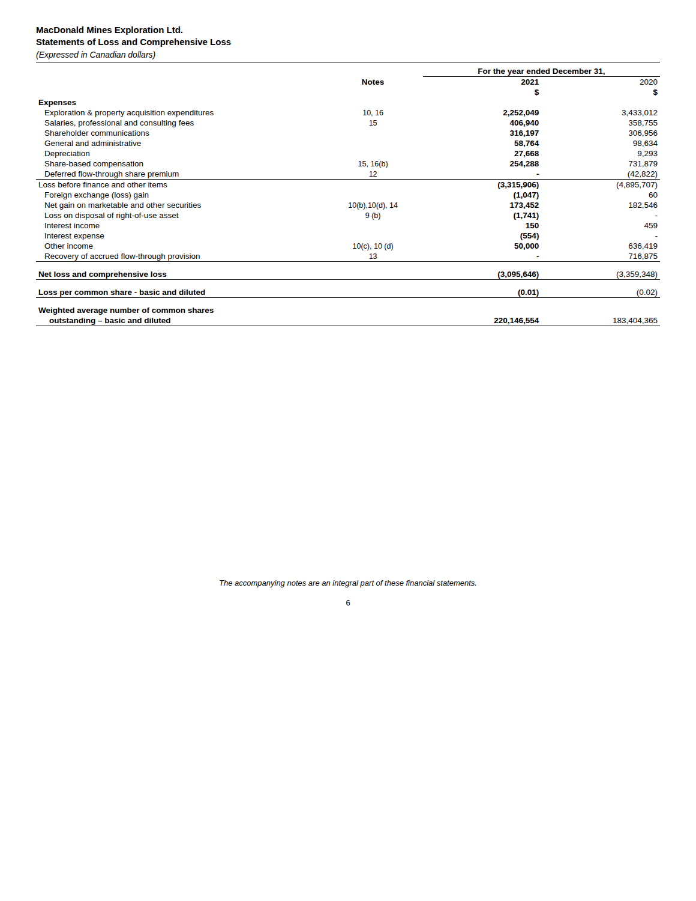MacDonald Mines Exploration Ltd.
Statements of Loss and Comprehensive Loss
(Expressed in Canadian dollars)
| | | For the year ended December 31, |
| | Notes | 2021 | 2020 |
| | | $ | $ |
| Expenses | | | |
| Exploration & property acquisition expenditures | 10, 16 | 2,252,049 | 3,433,012 |
| Salaries, professional and consulting fees | 15 | 406,940 | 358,755 |
| Shareholder communications | | 316,197 | 306,956 |
| General and administrative | | 58,764 | 98,634 |
| Depreciation | | 27,668 | 9,293 |
| Share-based compensation | 15, 16(b) | 254,288 | 731,879 |
| Deferred flow-through share premium | 12 | - | (42,822) |
| Loss before finance and other items | | (3,315,906) | (4,895,707) |
| Foreign exchange (loss) gain | | (1,047) | 60 |
| Net gain on marketable and other securities | 10(b),10(d), 14 | 173,452 | 182,546 |
| Loss on disposal of right-of-use asset | 9 (b) | (1,741) | - |
| Interest income | | 150 | 459 |
| Interest expense | | (554) | - |
| Other income | 10(c), 10 (d) | 50,000 | 636,419 |
| Recovery of accrued flow-through provision | 13 | - | 716,875 |
| Net loss and comprehensive loss | | (3,095,646) | (3,359,348) |
| Loss per common share - basic and diluted | | (0.01) | (0.02) |
| Weighted average number of common shares | | | |
| outstanding – basic and diluted | | 220,146,554 | 183,404,365 |
The accompanying notes are an integral part of these financial statements.
6